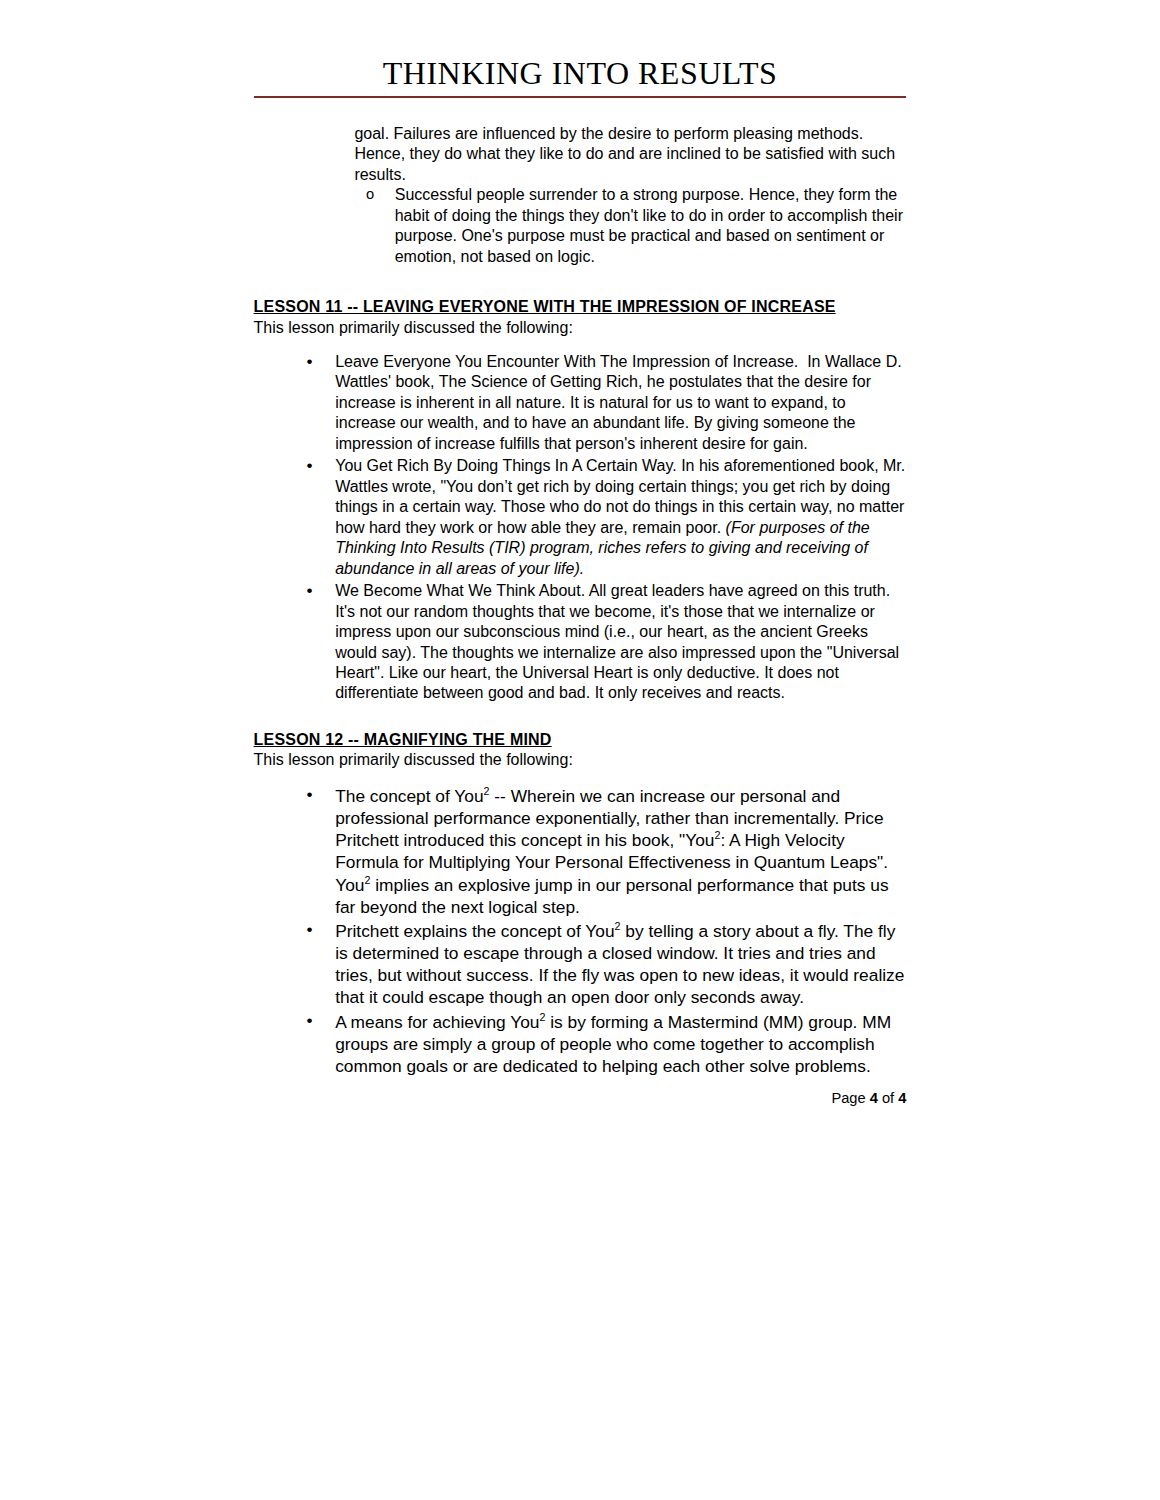THINKING INTO RESULTS
goal. Failures are influenced by the desire to perform pleasing methods. Hence, they do what they like to do and are inclined to be satisfied with such results.
Successful people surrender to a strong purpose. Hence, they form the habit of doing the things they don't like to do in order to accomplish their purpose. One's purpose must be practical and based on sentiment or emotion, not based on logic.
LESSON 11 -- LEAVING EVERYONE WITH THE IMPRESSION OF INCREASE
This lesson primarily discussed the following:
Leave Everyone You Encounter With The Impression of Increase. In Wallace D. Wattles' book, The Science of Getting Rich, he postulates that the desire for increase is inherent in all nature. It is natural for us to want to expand, to increase our wealth, and to have an abundant life. By giving someone the impression of increase fulfills that person's inherent desire for gain.
You Get Rich By Doing Things In A Certain Way. In his aforementioned book, Mr. Wattles wrote, "You don’t get rich by doing certain things; you get rich by doing things in a certain way. Those who do not do things in this certain way, no matter how hard they work or how able they are, remain poor. (For purposes of the Thinking Into Results (TIR) program, riches refers to giving and receiving of abundance in all areas of your life).
We Become What We Think About. All great leaders have agreed on this truth. It's not our random thoughts that we become, it's those that we internalize or impress upon our subconscious mind (i.e., our heart, as the ancient Greeks would say). The thoughts we internalize are also impressed upon the "Universal Heart". Like our heart, the Universal Heart is only deductive. It does not differentiate between good and bad. It only receives and reacts.
LESSON 12 -- MAGNIFYING THE MIND
This lesson primarily discussed the following:
The concept of You2 -- Wherein we can increase our personal and professional performance exponentially, rather than incrementally. Price Pritchett introduced this concept in his book, "You2: A High Velocity Formula for Multiplying Your Personal Effectiveness in Quantum Leaps". You2 implies an explosive jump in our personal performance that puts us far beyond the next logical step.
Pritchett explains the concept of You2 by telling a story about a fly. The fly is determined to escape through a closed window. It tries and tries and tries, but without success. If the fly was open to new ideas, it would realize that it could escape though an open door only seconds away.
A means for achieving You2 is by forming a Mastermind (MM) group. MM groups are simply a group of people who come together to accomplish common goals or are dedicated to helping each other solve problems.
Page 4 of 4